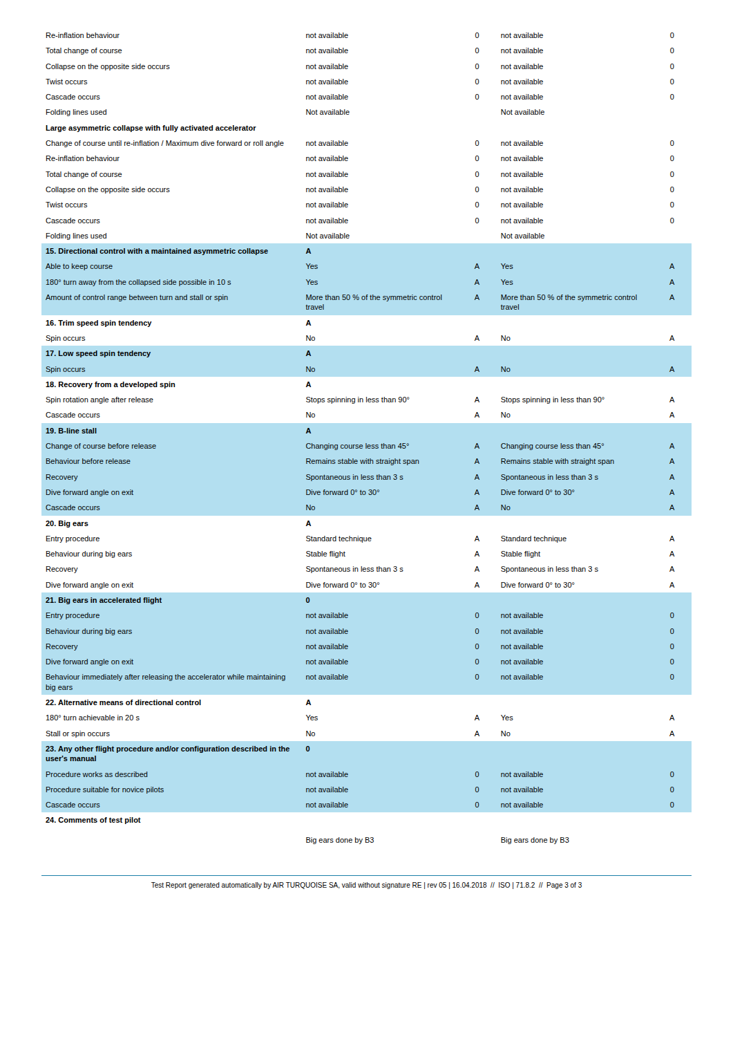| Re-inflation behaviour | not available | 0 | not available | 0 |
| Total change of course | not available | 0 | not available | 0 |
| Collapse on the opposite side occurs | not available | 0 | not available | 0 |
| Twist occurs | not available | 0 | not available | 0 |
| Cascade occurs | not available | 0 | not available | 0 |
| Folding lines used | Not available | | Not available | |
| Large asymmetric collapse with fully activated accelerator |
| Change of course until re-inflation / Maximum dive forward or roll angle | not available | 0 | not available | 0 |
| Re-inflation behaviour | not available | 0 | not available | 0 |
| Total change of course | not available | 0 | not available | 0 |
| Collapse on the opposite side occurs | not available | 0 | not available | 0 |
| Twist occurs | not available | 0 | not available | 0 |
| Cascade occurs | not available | 0 | not available | 0 |
| Folding lines used | Not available | | Not available | |
| 15. Directional control with a maintained asymmetric collapse | A | | | |
| Able to keep course | Yes | A | Yes | A |
| 180° turn away from the collapsed side possible in 10 s | Yes | A | Yes | A |
| Amount of control range between turn and stall or spin | More than 50 % of the symmetric control travel | A | More than 50 % of the symmetric control travel | A |
| 16. Trim speed spin tendency | A | | | |
| Spin occurs | No | A | No | A |
| 17. Low speed spin tendency | A | | | |
| Spin occurs | No | A | No | A |
| 18. Recovery from a developed spin | A | | | |
| Spin rotation angle after release | Stops spinning in less than 90° | A | Stops spinning in less than 90° | A |
| Cascade occurs | No | A | No | A |
| 19. B-line stall | A | | | |
| Change of course before release | Changing course less than 45° | A | Changing course less than 45° | A |
| Behaviour before release | Remains stable with straight span | A | Remains stable with straight span | A |
| Recovery | Spontaneous in less than 3 s | A | Spontaneous in less than 3 s | A |
| Dive forward angle on exit | Dive forward 0° to 30° | A | Dive forward 0° to 30° | A |
| Cascade occurs | No | A | No | A |
| 20. Big ears | A | | | |
| Entry procedure | Standard technique | A | Standard technique | A |
| Behaviour during big ears | Stable flight | A | Stable flight | A |
| Recovery | Spontaneous in less than 3 s | A | Spontaneous in less than 3 s | A |
| Dive forward angle on exit | Dive forward 0° to 30° | A | Dive forward 0° to 30° | A |
| 21. Big ears in accelerated flight | 0 | | | |
| Entry procedure | not available | 0 | not available | 0 |
| Behaviour during big ears | not available | 0 | not available | 0 |
| Recovery | not available | 0 | not available | 0 |
| Dive forward angle on exit | not available | 0 | not available | 0 |
| Behaviour immediately after releasing the accelerator while maintaining big ears | not available | 0 | not available | 0 |
| 22. Alternative means of directional control | A | | | |
| 180° turn achievable in 20 s | Yes | A | Yes | A |
| Stall or spin occurs | No | A | No | A |
| 23. Any other flight procedure and/or configuration described in the user's manual | 0 | | | |
| Procedure works as described | not available | 0 | not available | 0 |
| Procedure suitable for novice pilots | not available | 0 | not available | 0 |
| Cascade occurs | not available | 0 | not available | 0 |
| 24. Comments of test pilot | | | | |
| | Big ears done by B3 | | Big ears done by B3 | |
Test Report generated automatically by AIR TURQUOISE SA, valid without signature RE | rev 05 | 16.04.2018 // ISO | 71.8.2 // Page 3 of 3